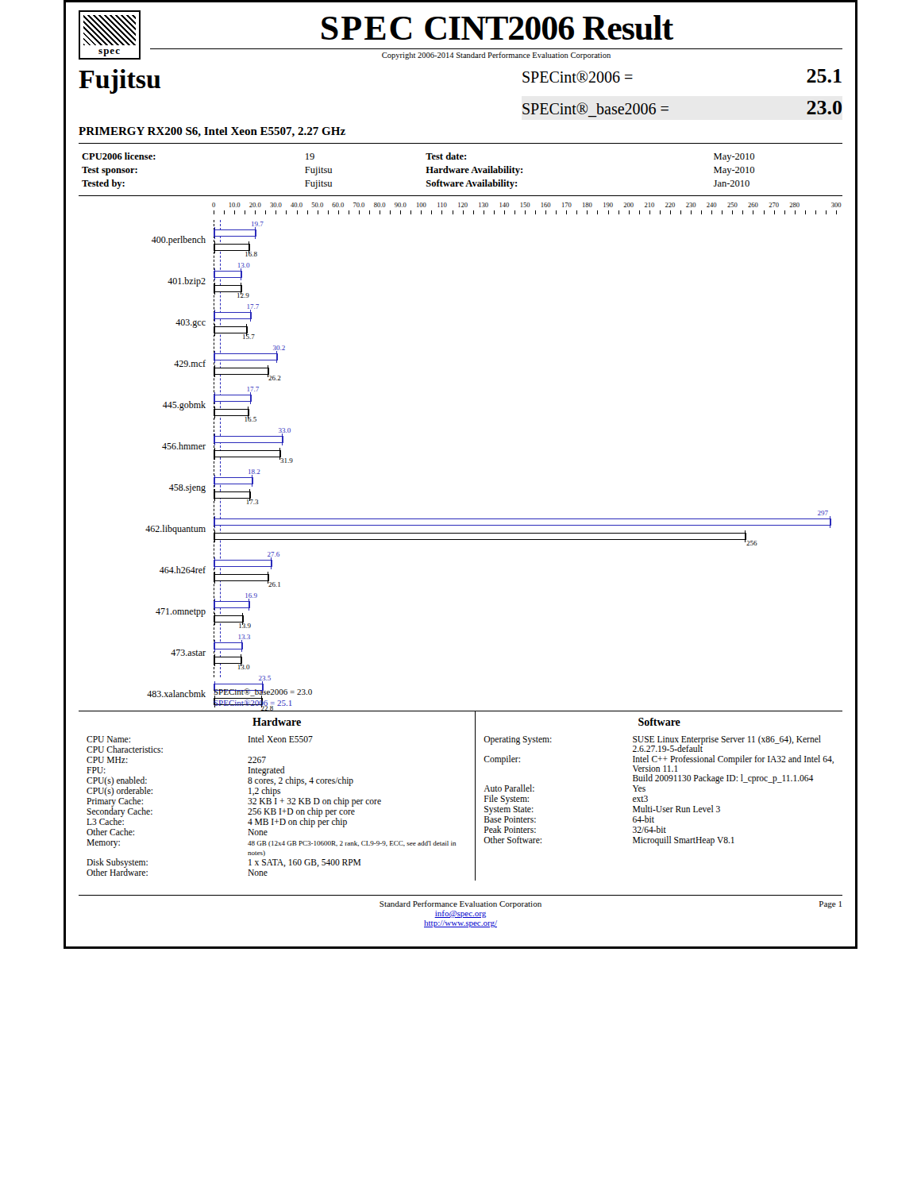spec
SPEC CINT2006 Result
Copyright 2006-2014 Standard Performance Evaluation Corporation
Fujitsu
SPECint®2006 = 25.1
SPECint®_base2006 = 23.0
PRIMERGY RX200 S6, Intel Xeon E5507, 2.27 GHz
| CPU2006 license: | 19 | | Test date: | May-2010 |
| Test sponsor: | Fujitsu | | Hardware Availability: | May-2010 |
| Tested by: | Fujitsu | | Software Availability: | Jan-2010 |
0 10.0 20.0 30.0 40.0 50.0 60.0 70.0 80.0 90.0 100 110 120 130 140 150 160 170 180 190 200 210 220 230 240 250 260 270 280 300
400.perlbench
19.7
16.8
401.bzip2
13.0
12.9
403.gcc
17.7
15.7
429.mcf
30.2
26.2
445.gobmk
17.7
16.5
456.hmmer
33.0
31.9
458.sjeng
18.2
17.3
462.libquantum
297
256
464.h264ref
27.6
26.1
471.omnetpp
16.9
13.9
473.astar
13.3
13.0
483.xalancbmk
23.5
22.8
SPECint®_base2006 = 23.0
SPECint®2006 = 25.1
Hardware
| CPU Name: | Intel Xeon E5507 |
| CPU Characteristics: | |
| CPU MHz: | 2267 |
| FPU: | Integrated |
| CPU(s) enabled: | 8 cores, 2 chips, 4 cores/chip |
| CPU(s) orderable: | 1,2 chips |
| Primary Cache: | 32 KB I + 32 KB D on chip per core |
| Secondary Cache: | 256 KB I+D on chip per core |
| L3 Cache: | 4 MB I+D on chip per chip |
| Other Cache: | None |
| Memory: | 48 GB (12x4 GB PC3-10600R, 2 rank, CL9-9-9, ECC, see add'l detail in notes) |
| Disk Subsystem: | 1 x SATA, 160 GB, 5400 RPM |
| Other Hardware: | None |
Software
| Operating System: | SUSE Linux Enterprise Server 11 (x86_64), Kernel 2.6.27.19-5-default |
| Compiler: | Intel C++ Professional Compiler for IA32 and Intel 64, Version 11.1 Build 20091130 Package ID: l_cproc_p_11.1.064 |
| Auto Parallel: | Yes |
| File System: | ext3 |
| System State: | Multi-User Run Level 3 |
| Base Pointers: | 64-bit |
| Peak Pointers: | 32/64-bit |
| Other Software: | Microquill SmartHeap V8.1 |
Standard Performance Evaluation Corporation
info@spec.org
http://www.spec.org/
Page 1